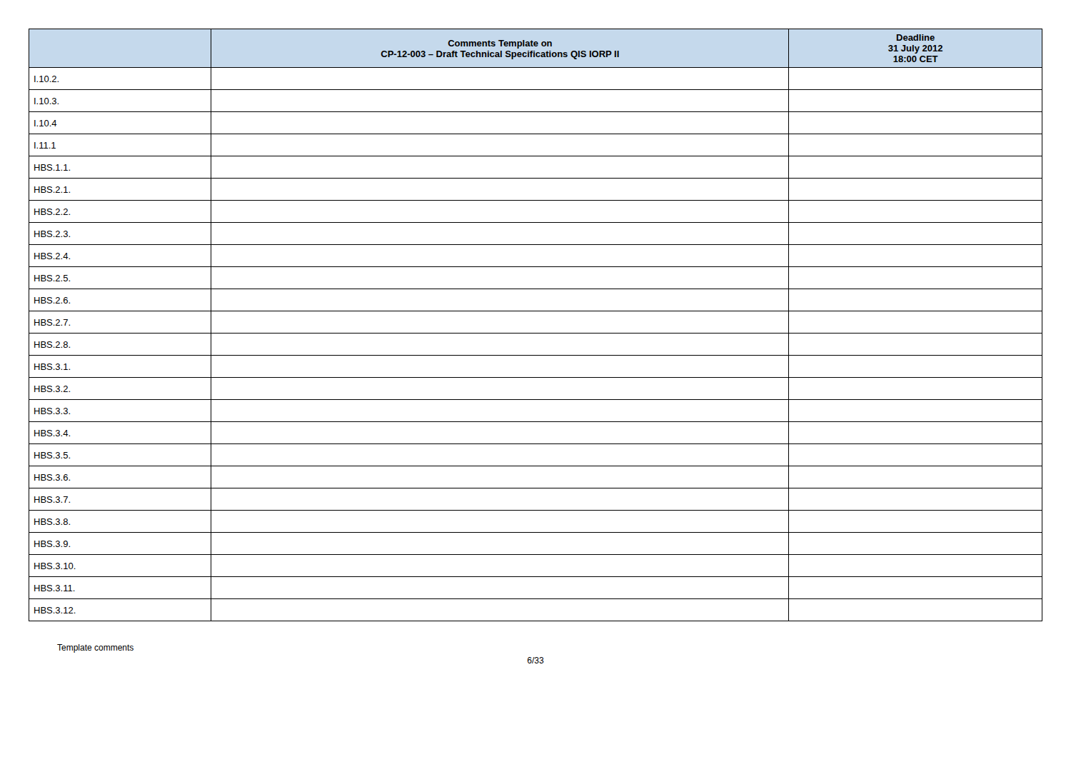| | Comments Template on CP-12-003 – Draft Technical Specifications QIS IORP II | Deadline 31 July 2012 18:00 CET |
| --- | --- | --- |
| I.10.2. | | |
| I.10.3. | | |
| I.10.4 | | |
| I.11.1 | | |
| HBS.1.1. | | |
| HBS.2.1. | | |
| HBS.2.2. | | |
| HBS.2.3. | | |
| HBS.2.4. | | |
| HBS.2.5. | | |
| HBS.2.6. | | |
| HBS.2.7. | | |
| HBS.2.8. | | |
| HBS.3.1. | | |
| HBS.3.2. | | |
| HBS.3.3. | | |
| HBS.3.4. | | |
| HBS.3.5. | | |
| HBS.3.6. | | |
| HBS.3.7. | | |
| HBS.3.8. | | |
| HBS.3.9. | | |
| HBS.3.10. | | |
| HBS.3.11. | | |
| HBS.3.12. | | |
Template comments
6/33